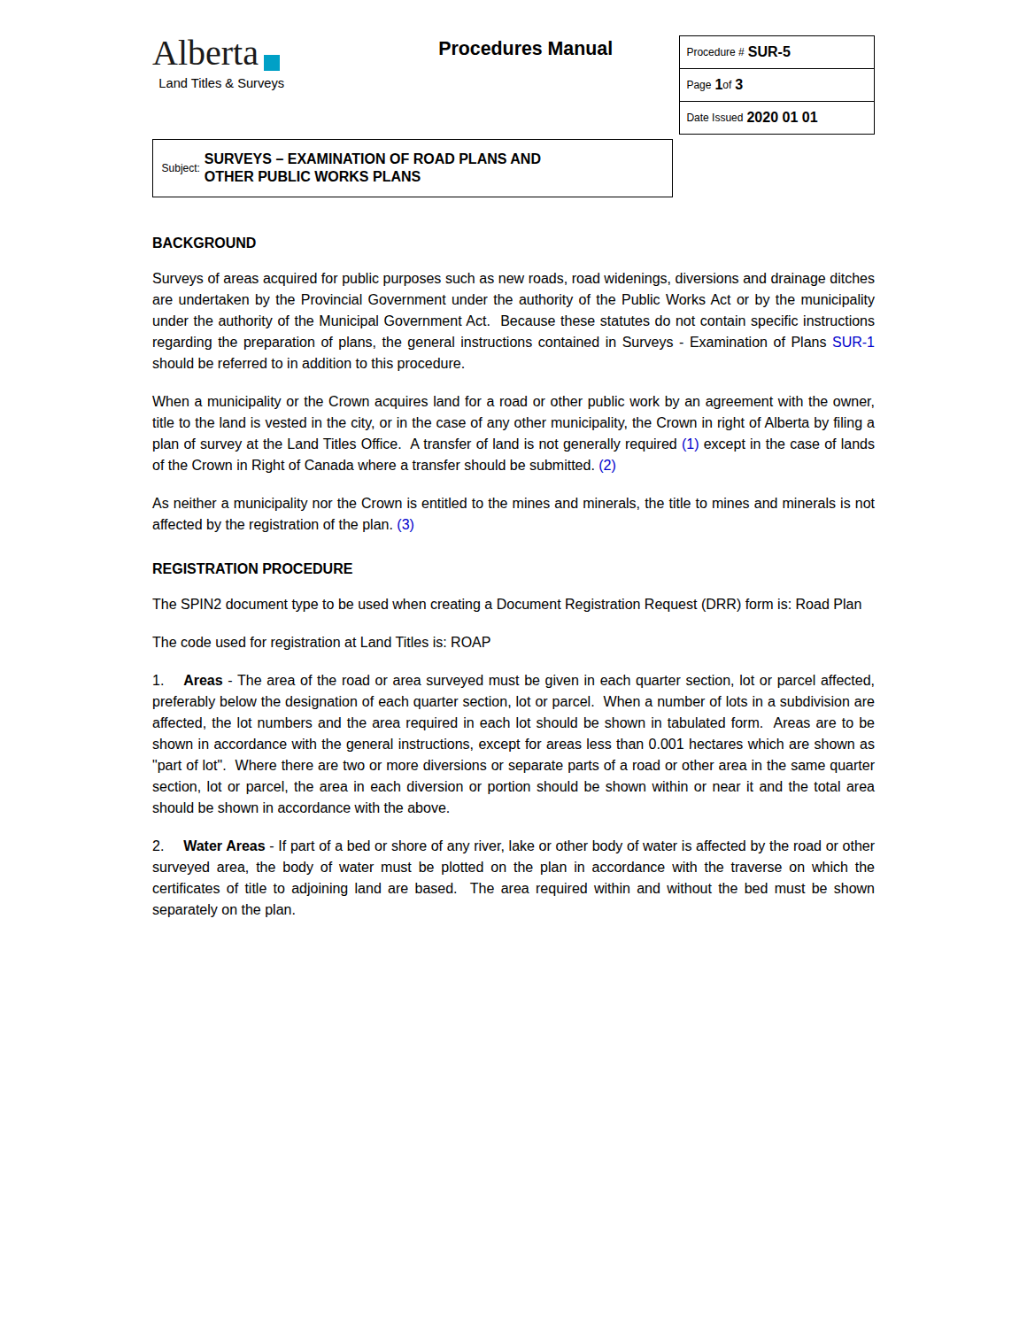Alberta
Land Titles & Surveys
Procedures Manual
Procedure # SUR-5
Page 1 of 3
Date Issued 2020 01 01
Subject: SURVEYS – EXAMINATION OF ROAD PLANS AND
OTHER PUBLIC WORKS PLANS
BACKGROUND
Surveys of areas acquired for public purposes such as new roads, road widenings, diversions and drainage ditches are undertaken by the Provincial Government under the authority of the Public Works Act or by the municipality under the authority of the Municipal Government Act. Because these statutes do not contain specific instructions regarding the preparation of plans, the general instructions contained in Surveys - Examination of Plans SUR-1 should be referred to in addition to this procedure.
When a municipality or the Crown acquires land for a road or other public work by an agreement with the owner, title to the land is vested in the city, or in the case of any other municipality, the Crown in right of Alberta by filing a plan of survey at the Land Titles Office. A transfer of land is not generally required (1) except in the case of lands of the Crown in Right of Canada where a transfer should be submitted. (2)
As neither a municipality nor the Crown is entitled to the mines and minerals, the title to mines and minerals is not affected by the registration of the plan. (3)
REGISTRATION PROCEDURE
The SPIN2 document type to be used when creating a Document Registration Request (DRR) form is: Road Plan
The code used for registration at Land Titles is: ROAP
1. Areas - The area of the road or area surveyed must be given in each quarter section, lot or parcel affected, preferably below the designation of each quarter section, lot or parcel. When a number of lots in a subdivision are affected, the lot numbers and the area required in each lot should be shown in tabulated form. Areas are to be shown in accordance with the general instructions, except for areas less than 0.001 hectares which are shown as "part of lot". Where there are two or more diversions or separate parts of a road or other area in the same quarter section, lot or parcel, the area in each diversion or portion should be shown within or near it and the total area should be shown in accordance with the above.
2. Water Areas - If part of a bed or shore of any river, lake or other body of water is affected by the road or other surveyed area, the body of water must be plotted on the plan in accordance with the traverse on which the certificates of title to adjoining land are based. The area required within and without the bed must be shown separately on the plan.